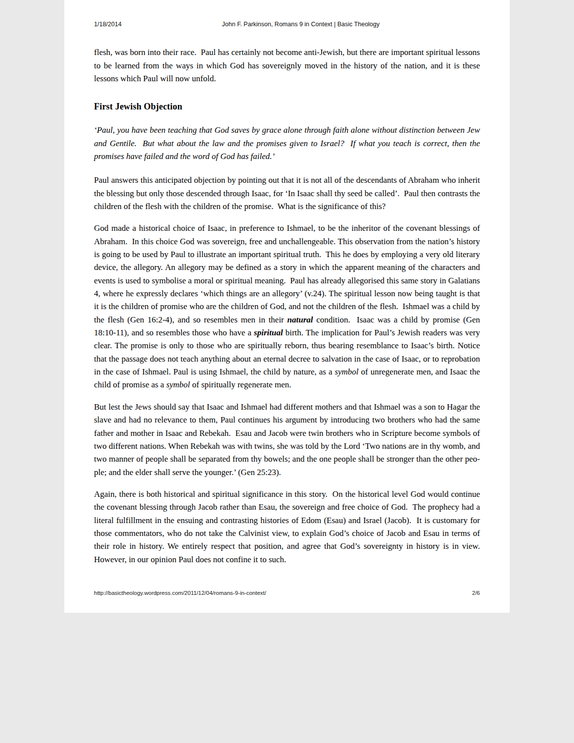1/18/2014 John F. Parkinson, Romans 9 in Context | Basic Theology
flesh, was born into their race. Paul has certainly not become anti-Jewish, but there are important spiritual lessons to be learned from the ways in which God has sovereignly moved in the history of the nation, and it is these lessons which Paul will now unfold.
First Jewish Objection
‘Paul, you have been teaching that God saves by grace alone through faith alone without distinction between Jew and Gentile. But what about the law and the promises given to Israel? If what you teach is correct, then the promises have failed and the word of God has failed.’
Paul answers this anticipated objection by pointing out that it is not all of the descendants of Abraham who inherit the blessing but only those descended through Isaac, for ‘In Isaac shall thy seed be called’. Paul then contrasts the children of the flesh with the children of the promise. What is the significance of this?
God made a historical choice of Isaac, in preference to Ishmael, to be the inheritor of the covenant blessings of Abraham. In this choice God was sovereign, free and unchallengeable. This observation from the nation’s history is going to be used by Paul to illustrate an important spiritual truth. This he does by employing a very old literary device, the allegory. An allegory may be defined as a story in which the apparent meaning of the characters and events is used to symbolise a moral or spiritual meaning. Paul has already allegorised this same story in Galatians 4, where he expressly declares ‘which things are an allegory’ (v.24). The spiritual lesson now being taught is that it is the children of promise who are the children of God, and not the children of the flesh. Ishmael was a child by the flesh (Gen 16:2-4), and so resembles men in their natural condition. Isaac was a child by promise (Gen 18:10-11), and so resembles those who have a spiritual birth. The implication for Paul’s Jewish readers was very clear. The promise is only to those who are spiritually reborn, thus bearing resemblance to Isaac’s birth. Notice that the passage does not teach anything about an eternal decree to salvation in the case of Isaac, or to reprobation in the case of Ishmael. Paul is using Ishmael, the child by nature, as a symbol of unregenerate men, and Isaac the child of promise as a symbol of spiritually regenerate men.
But lest the Jews should say that Isaac and Ishmael had different mothers and that Ishmael was a son to Hagar the slave and had no relevance to them, Paul continues his argument by introducing two brothers who had the same father and mother in Isaac and Rebekah. Esau and Jacob were twin brothers who in Scripture become symbols of two different nations. When Rebekah was with twins, she was told by the Lord ‘Two nations are in thy womb, and two manner of people shall be separated from thy bowels; and the one people shall be stronger than the other people; and the elder shall serve the younger.’ (Gen 25:23).
Again, there is both historical and spiritual significance in this story. On the historical level God would continue the covenant blessing through Jacob rather than Esau, the sovereign and free choice of God. The prophecy had a literal fulfillment in the ensuing and contrasting histories of Edom (Esau) and Israel (Jacob). It is customary for those commentators, who do not take the Calvinist view, to explain God’s choice of Jacob and Esau in terms of their role in history. We entirely respect that position, and agree that God’s sovereignty in history is in view. However, in our opinion Paul does not confine it to such.
http://basictheology.wordpress.com/2011/12/04/romans-9-in-context/ 2/6